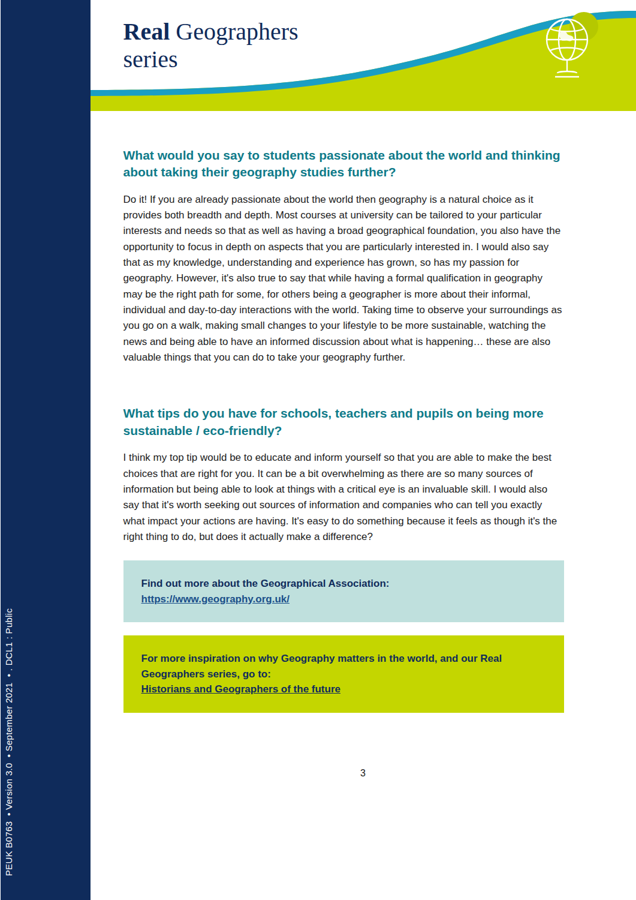PEUK B0763 • Version 3.0 • September 2021 • . DCL1 : Public
Real Geographers
series
What would you say to students passionate about the world and thinking about taking their geography studies further?
Do it! If you are already passionate about the world then geography is a natural choice as it provides both breadth and depth. Most courses at university can be tailored to your particular interests and needs so that as well as having a broad geographical foundation, you also have the opportunity to focus in depth on aspects that you are particularly interested in. I would also say that as my knowledge, understanding and experience has grown, so has my passion for geography. However, it's also true to say that while having a formal qualification in geography may be the right path for some, for others being a geographer is more about their informal, individual and day-to-day interactions with the world. Taking time to observe your surroundings as you go on a walk, making small changes to your lifestyle to be more sustainable, watching the news and being able to have an informed discussion about what is happening… these are also valuable things that you can do to take your geography further.
What tips do you have for schools, teachers and pupils on being more sustainable / eco-friendly?
I think my top tip would be to educate and inform yourself so that you are able to make the best choices that are right for you. It can be a bit overwhelming as there are so many sources of information but being able to look at things with a critical eye is an invaluable skill. I would also say that it's worth seeking out sources of information and companies who can tell you exactly what impact your actions are having. It's easy to do something because it feels as though it's the right thing to do, but does it actually make a difference?
Find out more about the Geographical Association: https://www.geography.org.uk/
For more inspiration on why Geography matters in the world, and our Real Geographers series, go to: Historians and Geographers of the future
3